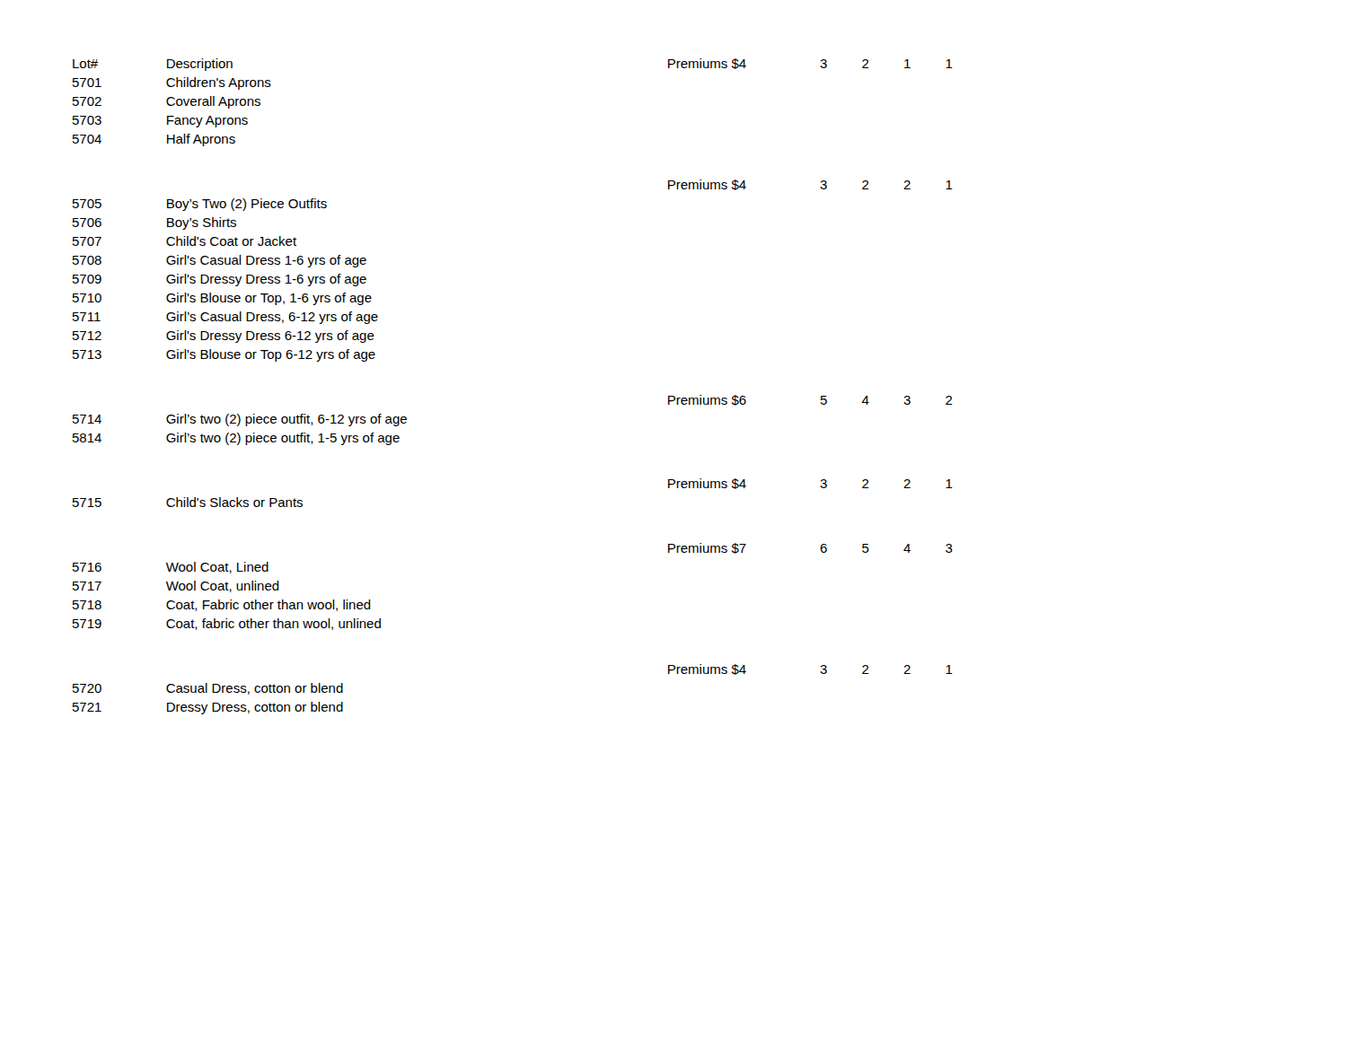| Lot# | Description | Premiums $4 | 3 | 2 | 1 | 1 |
| 5701 | Children's Aprons | | | | | |
| 5702 | Coverall Aprons | | | | | |
| 5703 | Fancy Aprons | | | | | |
| 5704 | Half Aprons | | | | | |
| | | Premiums $4 | 3 | 2 | 2 | 1 |
| 5705 | Boy’s Two (2) Piece Outfits | | | | | |
| 5706 | Boy’s Shirts | | | | | |
| 5707 | Child's Coat or Jacket | | | | | |
| 5708 | Girl's Casual Dress 1-6 yrs of age | | | | | |
| 5709 | Girl's Dressy Dress 1-6 yrs of age | | | | | |
| 5710 | Girl's Blouse or Top, 1-6 yrs of age | | | | | |
| 5711 | Girl’s Casual Dress, 6-12 yrs of age | | | | | |
| 5712 | Girl's Dressy Dress 6-12 yrs of age | | | | | |
| 5713 | Girl's Blouse or Top 6-12 yrs of age | | | | | |
| | | Premiums $6 | 5 | 4 | 3 | 2 |
| 5714 | Girl’s two (2) piece outfit, 6-12 yrs of age | | | | | |
| 5814 | Girl’s two (2) piece outfit, 1-5 yrs of age | | | | | |
| | | Premiums $4 | 3 | 2 | 2 | 1 |
| 5715 | Child's Slacks or Pants | | | | | |
| | | Premiums $7 | 6 | 5 | 4 | 3 |
| 5716 | Wool Coat, Lined | | | | | |
| 5717 | Wool Coat, unlined | | | | | |
| 5718 | Coat, Fabric other than wool, lined | | | | | |
| 5719 | Coat, fabric other than wool, unlined | | | | | |
| | | Premiums $4 | 3 | 2 | 2 | 1 |
| 5720 | Casual Dress, cotton or blend | | | | | |
| 5721 | Dressy Dress, cotton or blend | | | | | |